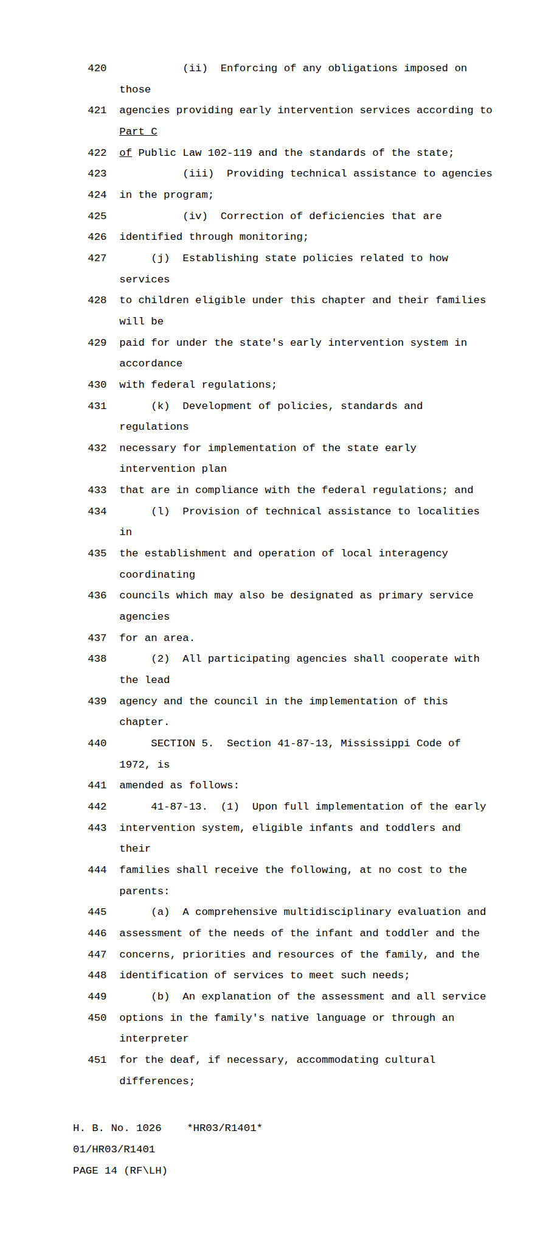420 (ii) Enforcing of any obligations imposed on those
421 agencies providing early intervention services according to Part C
422 of Public Law 102-119 and the standards of the state;
423 (iii) Providing technical assistance to agencies
424 in the program;
425 (iv) Correction of deficiencies that are
426 identified through monitoring;
427 (j) Establishing state policies related to how services
428 to children eligible under this chapter and their families will be
429 paid for under the state's early intervention system in accordance
430 with federal regulations;
431 (k) Development of policies, standards and regulations
432 necessary for implementation of the state early intervention plan
433 that are in compliance with the federal regulations; and
434 (l) Provision of technical assistance to localities in
435 the establishment and operation of local interagency coordinating
436 councils which may also be designated as primary service agencies
437 for an area.
438 (2) All participating agencies shall cooperate with the lead
439 agency and the council in the implementation of this chapter.
440 SECTION 5. Section 41-87-13, Mississippi Code of 1972, is
441 amended as follows:
442 41-87-13. (1) Upon full implementation of the early
443 intervention system, eligible infants and toddlers and their
444 families shall receive the following, at no cost to the parents:
445 (a) A comprehensive multidisciplinary evaluation and
446 assessment of the needs of the infant and toddler and the
447 concerns, priorities and resources of the family, and the
448 identification of services to meet such needs;
449 (b) An explanation of the assessment and all service
450 options in the family's native language or through an interpreter
451 for the deaf, if necessary, accommodating cultural differences;
H. B. No. 1026 *HR03/R1401* 01/HR03/R1401 PAGE 14 (RF\LH)